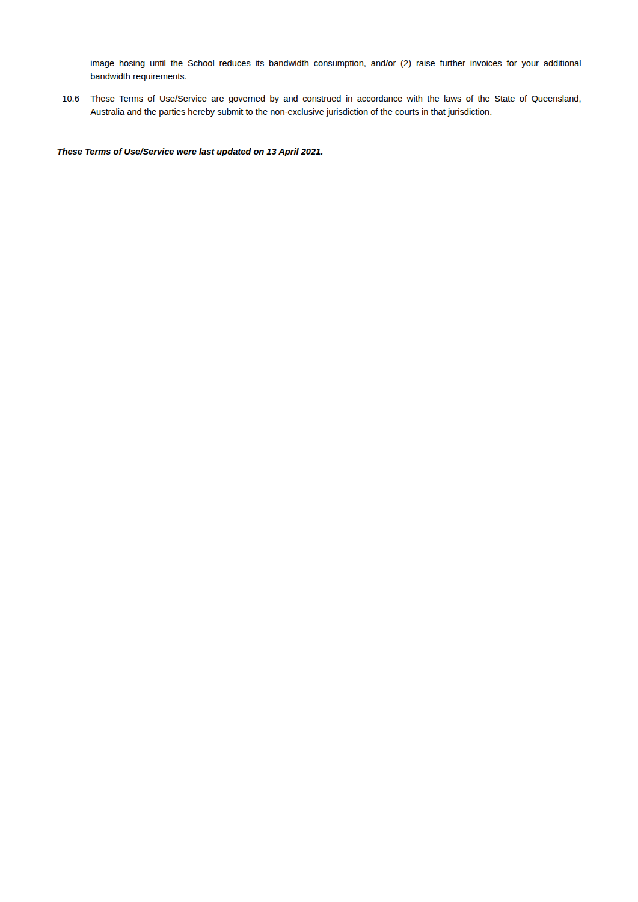image hosing until the School reduces its bandwidth consumption, and/or (2) raise further invoices for your additional bandwidth requirements.
10.6
These Terms of Use/Service are governed by and construed in accordance with the laws of the State of Queensland, Australia and the parties hereby submit to the non-exclusive jurisdiction of the courts in that jurisdiction.
These Terms of Use/Service were last updated on 13 April 2021.